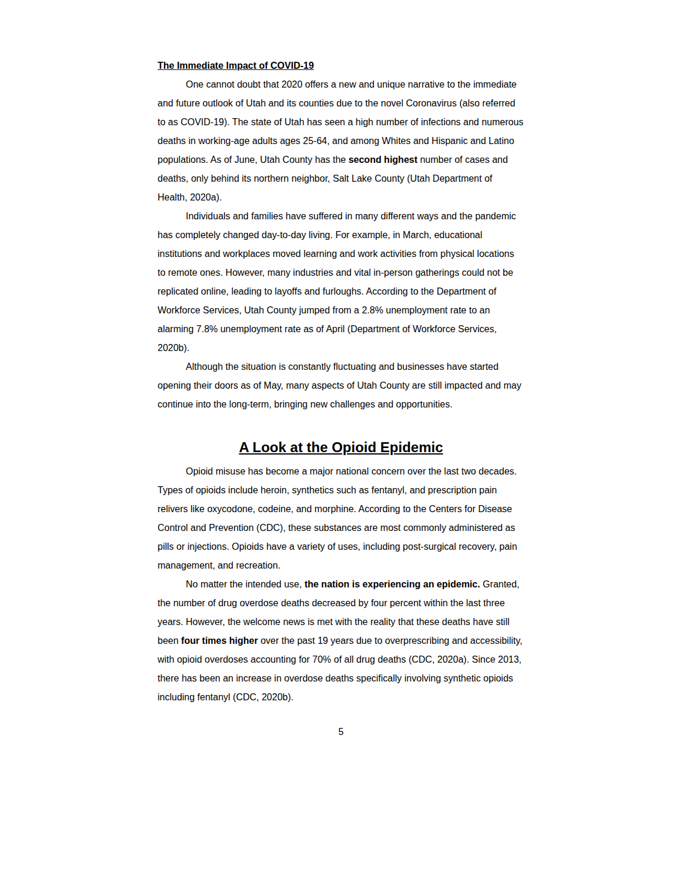The Immediate Impact of COVID-19
One cannot doubt that 2020 offers a new and unique narrative to the immediate and future outlook of Utah and its counties due to the novel Coronavirus (also referred to as COVID-19). The state of Utah has seen a high number of infections and numerous deaths in working-age adults ages 25-64, and among Whites and Hispanic and Latino populations. As of June, Utah County has the second highest number of cases and deaths, only behind its northern neighbor, Salt Lake County (Utah Department of Health, 2020a).
Individuals and families have suffered in many different ways and the pandemic has completely changed day-to-day living. For example, in March, educational institutions and workplaces moved learning and work activities from physical locations to remote ones. However, many industries and vital in-person gatherings could not be replicated online, leading to layoffs and furloughs. According to the Department of Workforce Services, Utah County jumped from a 2.8% unemployment rate to an alarming 7.8% unemployment rate as of April (Department of Workforce Services, 2020b).
Although the situation is constantly fluctuating and businesses have started opening their doors as of May, many aspects of Utah County are still impacted and may continue into the long-term, bringing new challenges and opportunities.
A Look at the Opioid Epidemic
Opioid misuse has become a major national concern over the last two decades. Types of opioids include heroin, synthetics such as fentanyl, and prescription pain relivers like oxycodone, codeine, and morphine. According to the Centers for Disease Control and Prevention (CDC), these substances are most commonly administered as pills or injections. Opioids have a variety of uses, including post-surgical recovery, pain management, and recreation.
No matter the intended use, the nation is experiencing an epidemic. Granted, the number of drug overdose deaths decreased by four percent within the last three years. However, the welcome news is met with the reality that these deaths have still been four times higher over the past 19 years due to overprescribing and accessibility, with opioid overdoses accounting for 70% of all drug deaths (CDC, 2020a). Since 2013, there has been an increase in overdose deaths specifically involving synthetic opioids including fentanyl (CDC, 2020b).
5